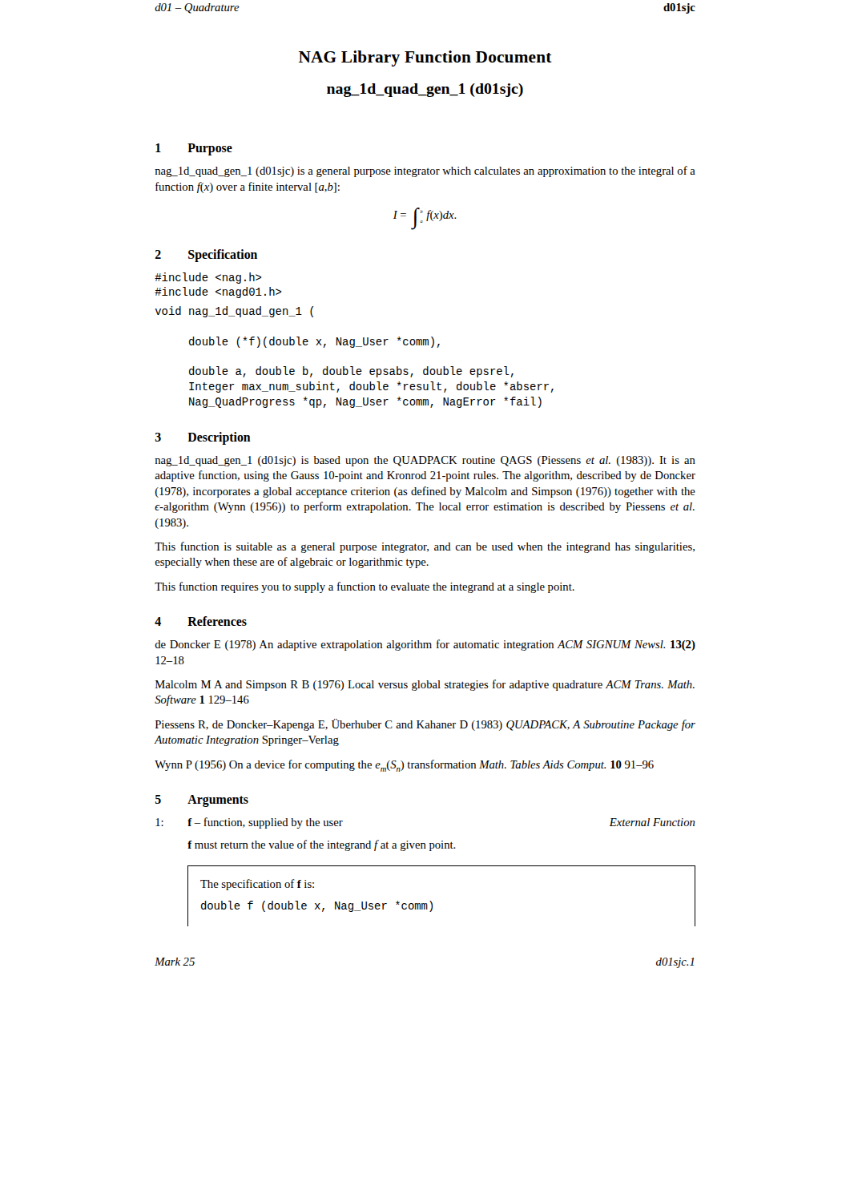d01 – Quadrature
d01sjc
NAG Library Function Document
nag_1d_quad_gen_1 (d01sjc)
1 Purpose
nag_1d_quad_gen_1 (d01sjc) is a general purpose integrator which calculates an approximation to the integral of a function f(x) over a finite interval [a,b]:
I = ∫ba f(x)dx.
2 Specification
#include <nag.h>
#include <nagd01.h>
void nag_1d_quad_gen_1 (

     double (*f)(double x, Nag_User *comm),

     double a, double b, double epsabs, double epsrel,
     Integer max_num_subint, double *result, double *abserr,
     Nag_QuadProgress *qp, Nag_User *comm, NagError *fail)
3 Description
nag_1d_quad_gen_1 (d01sjc) is based upon the QUADPACK routine QAGS (Piessens et al. (1983)). It is an adaptive function, using the Gauss 10-point and Kronrod 21-point rules. The algorithm, described by de Doncker (1978), incorporates a global acceptance criterion (as defined by Malcolm and Simpson (1976)) together with the ϵ-algorithm (Wynn (1956)) to perform extrapolation. The local error estimation is described by Piessens et al. (1983).
This function is suitable as a general purpose integrator, and can be used when the integrand has singularities, especially when these are of algebraic or logarithmic type.
This function requires you to supply a function to evaluate the integrand at a single point.
4 References
de Doncker E (1978) An adaptive extrapolation algorithm for automatic integration ACM SIGNUM Newsl. 13(2) 12–18
Malcolm M A and Simpson R B (1976) Local versus global strategies for adaptive quadrature ACM Trans. Math. Software 1 129–146
Piessens R, de Doncker–Kapenga E, Überhuber C and Kahaner D (1983) QUADPACK, A Subroutine Package for Automatic Integration Springer–Verlag
Wynn P (1956) On a device for computing the em(Sn) transformation Math. Tables Aids Comput. 10 91–96
5 Arguments
1:
f – function, supplied by the user
External Function
f must return the value of the integrand f at a given point.
The specification of f is:
double f (double x, Nag_User *comm)
Mark 25
d01sjc.1